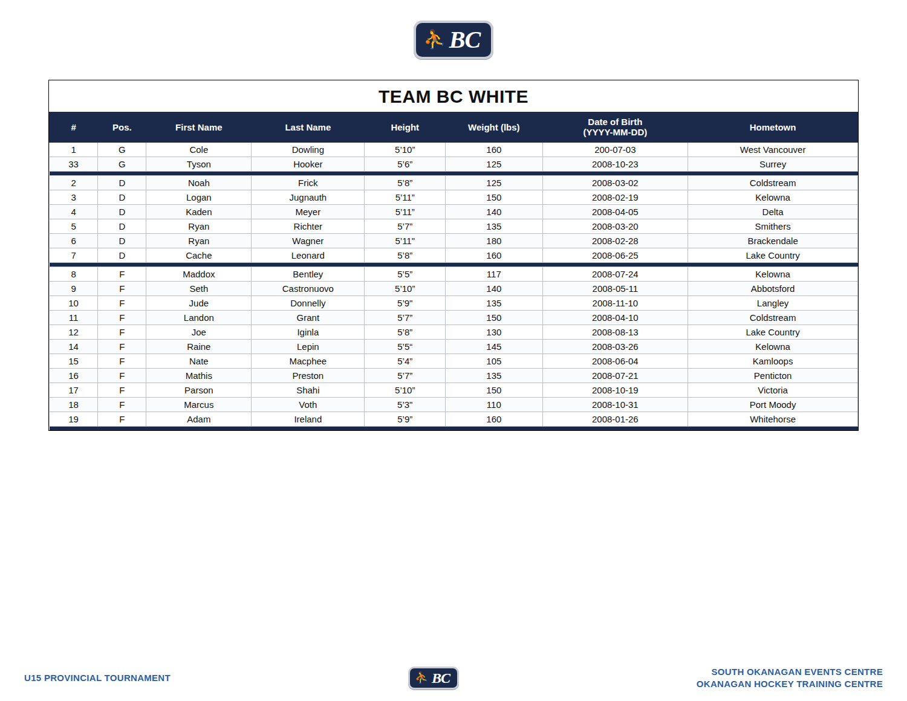⛹ BC
TEAM BC WHITE
| # | Pos. | First Name | Last Name | Height | Weight (lbs) | Date of Birth (YYYY-MM-DD) | Hometown |
| --- | --- | --- | --- | --- | --- | --- | --- |
| 1 | G | Cole | Dowling | 5’10” | 160 | 200-07-03 | West Vancouver |
| 33 | G | Tyson | Hooker | 5’6” | 125 | 2008-10-23 | Surrey |
| 2 | D | Noah | Frick | 5’8” | 125 | 2008-03-02 | Coldstream |
| 3 | D | Logan | Jugnauth | 5’11” | 150 | 2008-02-19 | Kelowna |
| 4 | D | Kaden | Meyer | 5’11” | 140 | 2008-04-05 | Delta |
| 5 | D | Ryan | Richter | 5’7” | 135 | 2008-03-20 | Smithers |
| 6 | D | Ryan | Wagner | 5’11" | 180 | 2008-02-28 | Brackendale |
| 7 | D | Cache | Leonard | 5’8” | 160 | 2008-06-25 | Lake Country |
| 8 | F | Maddox | Bentley | 5’5” | 117 | 2008-07-24 | Kelowna |
| 9 | F | Seth | Castronuovo | 5’10” | 140 | 2008-05-11 | Abbotsford |
| 10 | F | Jude | Donnelly | 5’9" | 135 | 2008-11-10 | Langley |
| 11 | F | Landon | Grant | 5’7” | 150 | 2008-04-10 | Coldstream |
| 12 | F | Joe | Iginla | 5’8” | 130 | 2008-08-13 | Lake Country |
| 14 | F | Raine | Lepin | 5’5“ | 145 | 2008-03-26 | Kelowna |
| 15 | F | Nate | Macphee | 5’4” | 105 | 2008-06-04 | Kamloops |
| 16 | F | Mathis | Preston | 5’7” | 135 | 2008-07-21 | Penticton |
| 17 | F | Parson | Shahi | 5’10” | 150 | 2008-10-19 | Victoria |
| 18 | F | Marcus | Voth | 5’3" | 110 | 2008-10-31 | Port Moody |
| 19 | F | Adam | Ireland | 5’9” | 160 | 2008-01-26 | Whitehorse |
U15 PROVINCIAL TOURNAMENT
⛹ BC
SOUTH OKANAGAN EVENTS CENTRE
OKANAGAN HOCKEY TRAINING CENTRE